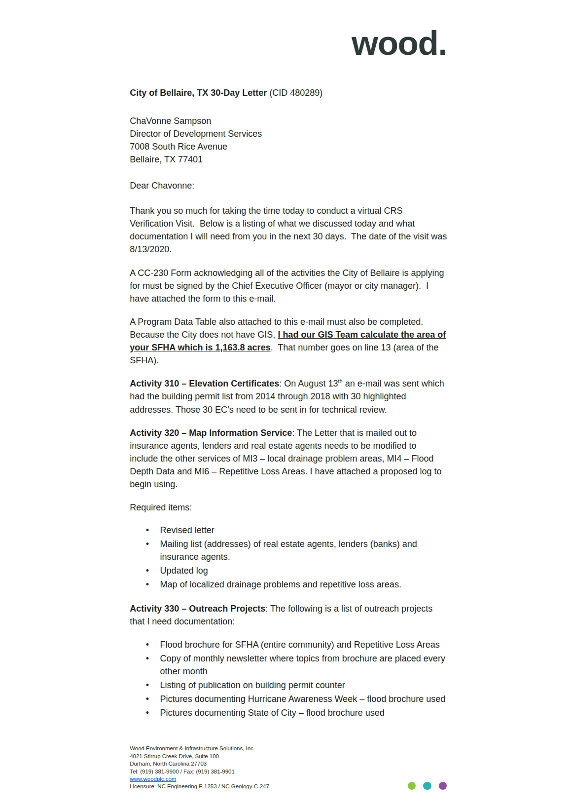wood.
City of Bellaire, TX 30-Day Letter (CID 480289)
ChaVonne Sampson
Director of Development Services
7008 South Rice Avenue
Bellaire, TX 77401
Dear Chavonne:
Thank you so much for taking the time today to conduct a virtual CRS Verification Visit. Below is a listing of what we discussed today and what documentation I will need from you in the next 30 days. The date of the visit was 8/13/2020.
A CC-230 Form acknowledging all of the activities the City of Bellaire is applying for must be signed by the Chief Executive Officer (mayor or city manager). I have attached the form to this e-mail.
A Program Data Table also attached to this e-mail must also be completed. Because the City does not have GIS, I had our GIS Team calculate the area of your SFHA which is 1,163.8 acres. That number goes on line 13 (area of the SFHA).
Activity 310 – Elevation Certificates: On August 13th an e-mail was sent which had the building permit list from 2014 through 2018 with 30 highlighted addresses. Those 30 EC’s need to be sent in for technical review.
Activity 320 – Map Information Service: The Letter that is mailed out to insurance agents, lenders and real estate agents needs to be modified to include the other services of MI3 – local drainage problem areas, MI4 – Flood Depth Data and MI6 – Repetitive Loss Areas. I have attached a proposed log to begin using.
Required items:
Revised letter
Mailing list (addresses) of real estate agents, lenders (banks) and insurance agents.
Updated log
Map of localized drainage problems and repetitive loss areas.
Activity 330 – Outreach Projects: The following is a list of outreach projects that I need documentation:
Flood brochure for SFHA (entire community) and Repetitive Loss Areas
Copy of monthly newsletter where topics from brochure are placed every other month
Listing of publication on building permit counter
Pictures documenting Hurricane Awareness Week – flood brochure used
Pictures documenting State of City – flood brochure used
Wood Environment & Infrastructure Solutions, Inc.
4021 Stirrup Creek Drive, Suite 100
Durham, North Carolina 27703
Tel: (919) 381-9900 / Fax: (919) 381-9901
www.woodplc.com
Licensure: NC Engineering F-1253 / NC Geology C-247